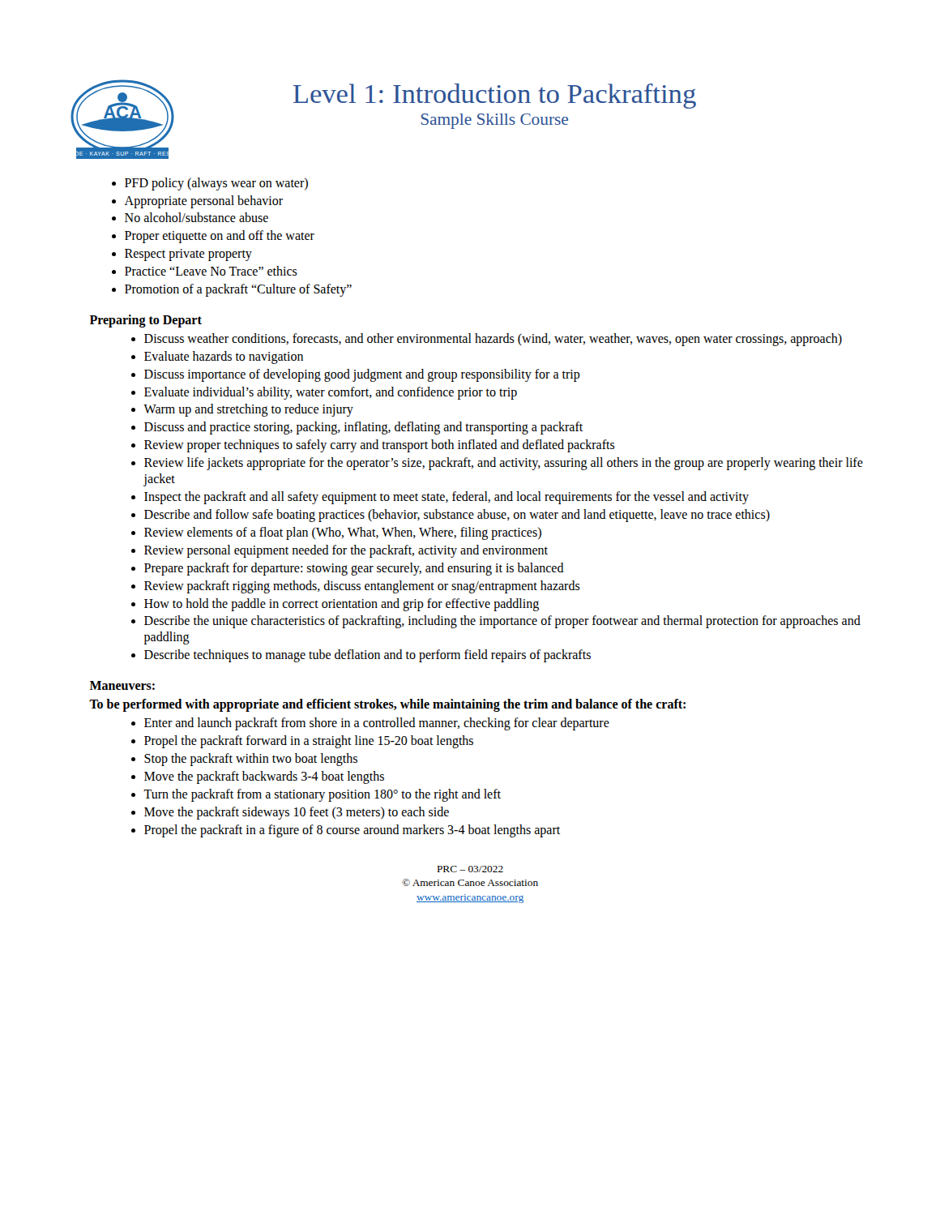ACA CANOE · KAYAK · SUP · RAFT · RESCUE
Level 1: Introduction to Packrafting
Sample Skills Course
PFD policy (always wear on water)
Appropriate personal behavior
No alcohol/substance abuse
Proper etiquette on and off the water
Respect private property
Practice “Leave No Trace” ethics
Promotion of a packraft “Culture of Safety”
Preparing to Depart
Discuss weather conditions, forecasts, and other environmental hazards (wind, water, weather, waves, open water crossings, approach)
Evaluate hazards to navigation
Discuss importance of developing good judgment and group responsibility for a trip
Evaluate individual’s ability, water comfort, and confidence prior to trip
Warm up and stretching to reduce injury
Discuss and practice storing, packing, inflating, deflating and transporting a packraft
Review proper techniques to safely carry and transport both inflated and deflated packrafts
Review life jackets appropriate for the operator’s size, packraft, and activity, assuring all others in the group are properly wearing their life jacket
Inspect the packraft and all safety equipment to meet state, federal, and local requirements for the vessel and activity
Describe and follow safe boating practices (behavior, substance abuse, on water and land etiquette, leave no trace ethics)
Review elements of a float plan (Who, What, When, Where, filing practices)
Review personal equipment needed for the packraft, activity and environment
Prepare packraft for departure: stowing gear securely, and ensuring it is balanced
Review packraft rigging methods, discuss entanglement or snag/entrapment hazards
How to hold the paddle in correct orientation and grip for effective paddling
Describe the unique characteristics of packrafting, including the importance of proper footwear and thermal protection for approaches and paddling
Describe techniques to manage tube deflation and to perform field repairs of packrafts
Maneuvers:
To be performed with appropriate and efficient strokes, while maintaining the trim and balance of the craft:
Enter and launch packraft from shore in a controlled manner, checking for clear departure
Propel the packraft forward in a straight line 15-20 boat lengths
Stop the packraft within two boat lengths
Move the packraft backwards 3-4 boat lengths
Turn the packraft from a stationary position 180° to the right and left
Move the packraft sideways 10 feet (3 meters) to each side
Propel the packraft in a figure of 8 course around markers 3-4 boat lengths apart
PRC – 03/2022
© American Canoe Association
www.americancanoe.org